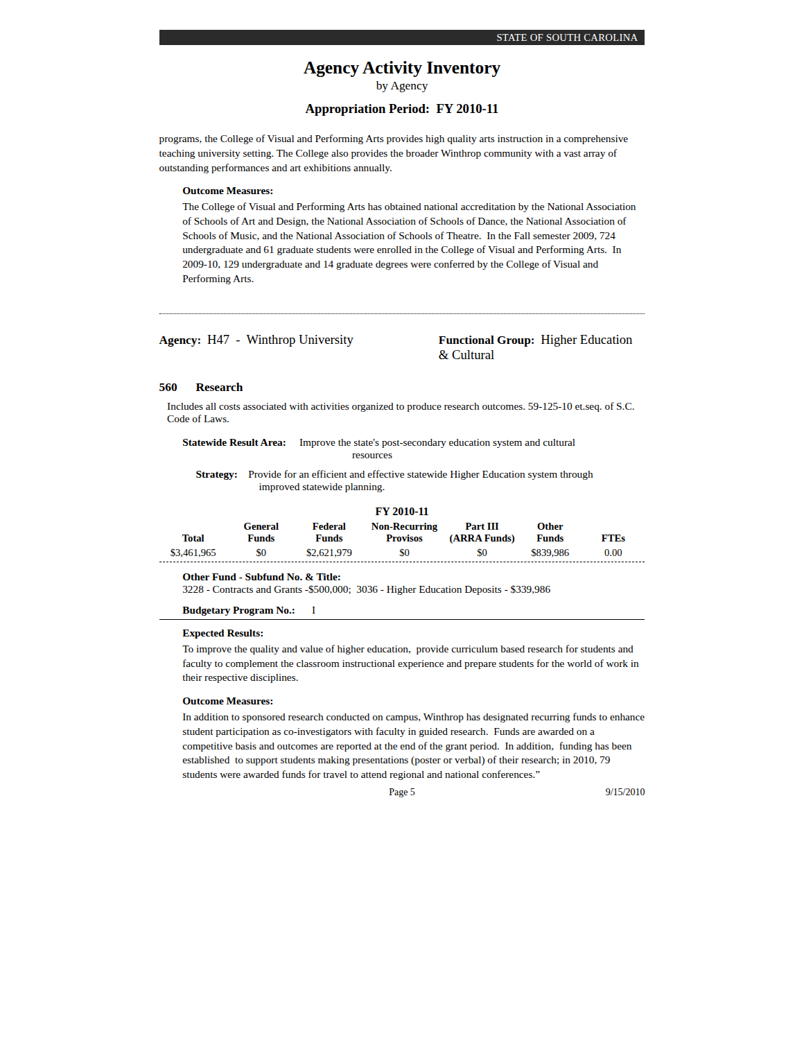STATE OF SOUTH CAROLINA
Agency Activity Inventory
by Agency
Appropriation Period: FY 2010-11
programs, the College of Visual and Performing Arts provides high quality arts instruction in a comprehensive teaching university setting. The College also provides the broader Winthrop community with a vast array of outstanding performances and art exhibitions annually.
Outcome Measures:
The College of Visual and Performing Arts has obtained national accreditation by the National Association of Schools of Art and Design, the National Association of Schools of Dance, the National Association of Schools of Music, and the National Association of Schools of Theatre. In the Fall semester 2009, 724 undergraduate and 61 graduate students were enrolled in the College of Visual and Performing Arts. In 2009-10, 129 undergraduate and 14 graduate degrees were conferred by the College of Visual and Performing Arts.
Agency: H47 - Winthrop University
Functional Group: Higher Education & Cultural
560 Research
Includes all costs associated with activities organized to produce research outcomes. 59-125-10 et.seq. of S.C. Code of Laws.
Statewide Result Area: Improve the state's post-secondary education system and cultural
resources
Strategy: Provide for an efficient and effective statewide Higher Education system through
improved statewide planning.
FY 2010-11
| Total | General Funds | Federal Funds | Non-Recurring Provisos | Part III (ARRA Funds) | Other Funds | FTEs |
| --- | --- | --- | --- | --- | --- | --- |
| $3,461,965 | $0 | $2,621,979 | $0 | $0 | $839,986 | 0.00 |
Other Fund - Subfund No. & Title:
3228 - Contracts and Grants -$500,000; 3036 - Higher Education Deposits - $339,986
Budgetary Program No.: I
Expected Results:
To improve the quality and value of higher education, provide curriculum based research for students and faculty to complement the classroom instructional experience and prepare students for the world of work in their respective disciplines.
Outcome Measures:
In addition to sponsored research conducted on campus, Winthrop has designated recurring funds to enhance student participation as co-investigators with faculty in guided research. Funds are awarded on a competitive basis and outcomes are reported at the end of the grant period. In addition, funding has been established to support students making presentations (poster or verbal) of their research; in 2010, 79 students were awarded funds for travel to attend regional and national conferences.”
Page 5
9/15/2010